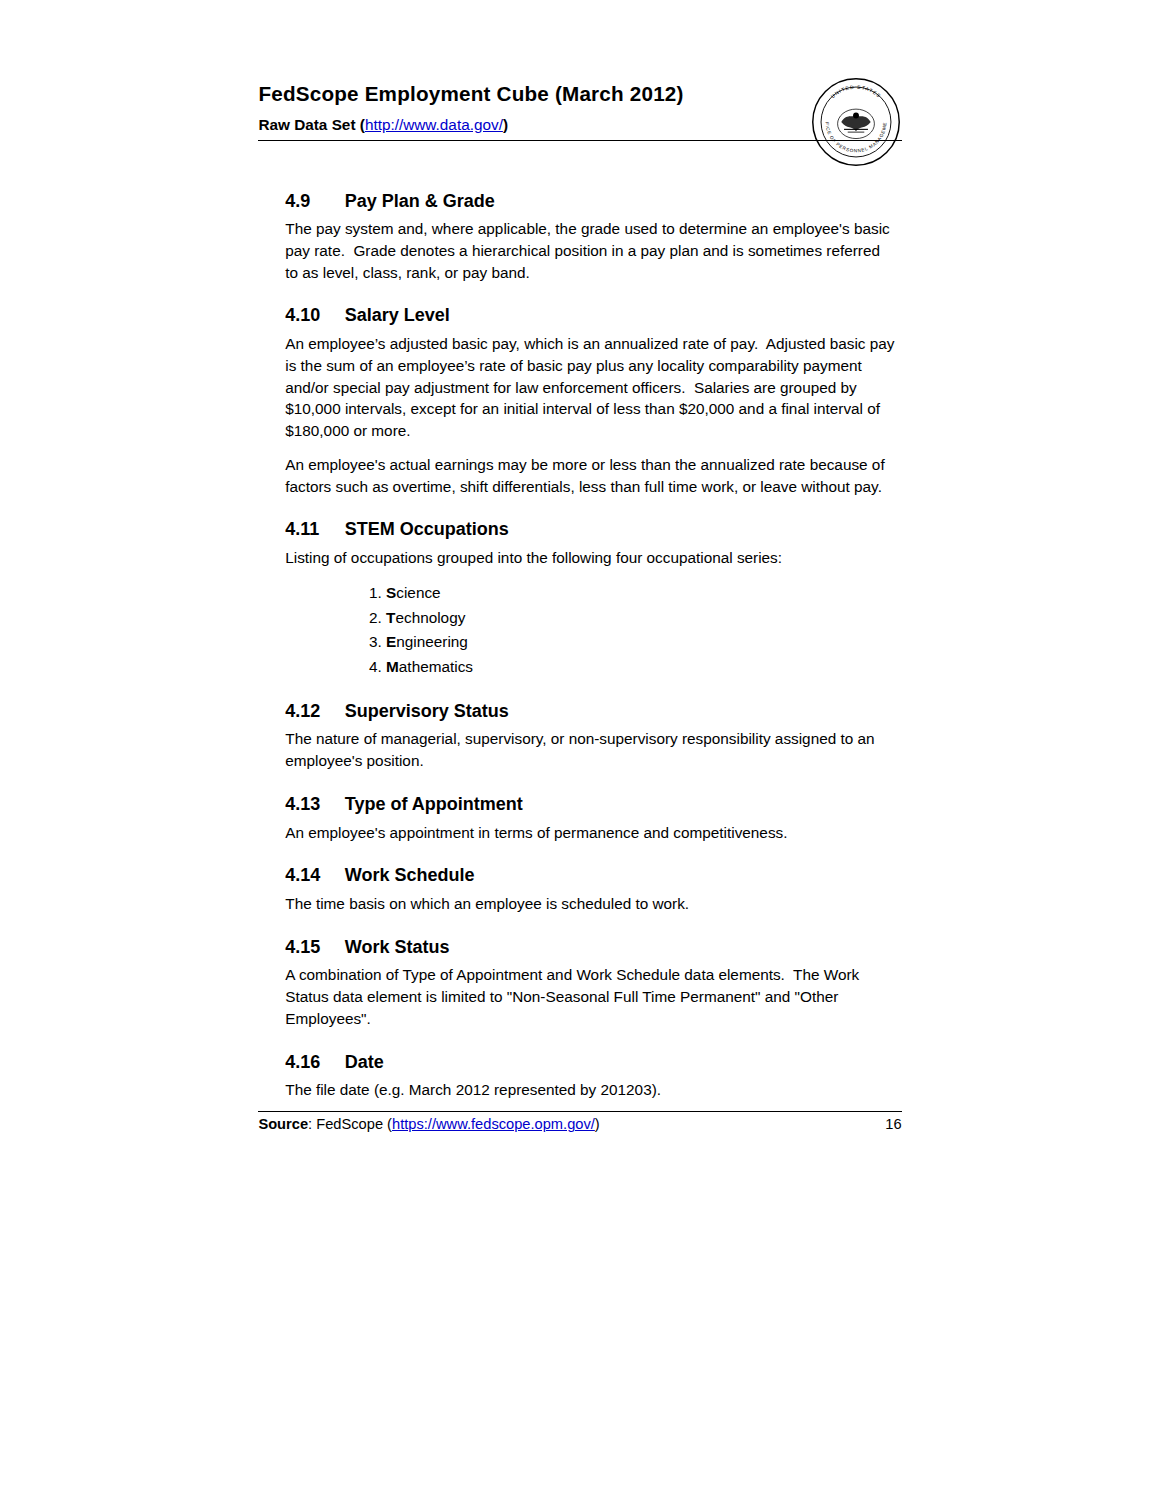UNITED STATES OFFICE OF PERSONNEL MANAGEMENT
FedScope Employment Cube (March 2012)
Raw Data Set (http://www.data.gov/)
4.9 Pay Plan & Grade
The pay system and, where applicable, the grade used to determine an employee's basic pay rate. Grade denotes a hierarchical position in a pay plan and is sometimes referred to as level, class, rank, or pay band.
4.10 Salary Level
An employee’s adjusted basic pay, which is an annualized rate of pay. Adjusted basic pay is the sum of an employee’s rate of basic pay plus any locality comparability payment and/or special pay adjustment for law enforcement officers. Salaries are grouped by $10,000 intervals, except for an initial interval of less than $20,000 and a final interval of $180,000 or more.
An employee's actual earnings may be more or less than the annualized rate because of factors such as overtime, shift differentials, less than full time work, or leave without pay.
4.11 STEM Occupations
Listing of occupations grouped into the following four occupational series:
Science
Technology
Engineering
Mathematics
4.12 Supervisory Status
The nature of managerial, supervisory, or non-supervisory responsibility assigned to an employee's position.
4.13 Type of Appointment
An employee's appointment in terms of permanence and competitiveness.
4.14 Work Schedule
The time basis on which an employee is scheduled to work.
4.15 Work Status
A combination of Type of Appointment and Work Schedule data elements. The Work Status data element is limited to "Non-Seasonal Full Time Permanent" and "Other Employees".
4.16 Date
The file date (e.g. March 2012 represented by 201203).
Source: FedScope (https://www.fedscope.opm.gov/)
16